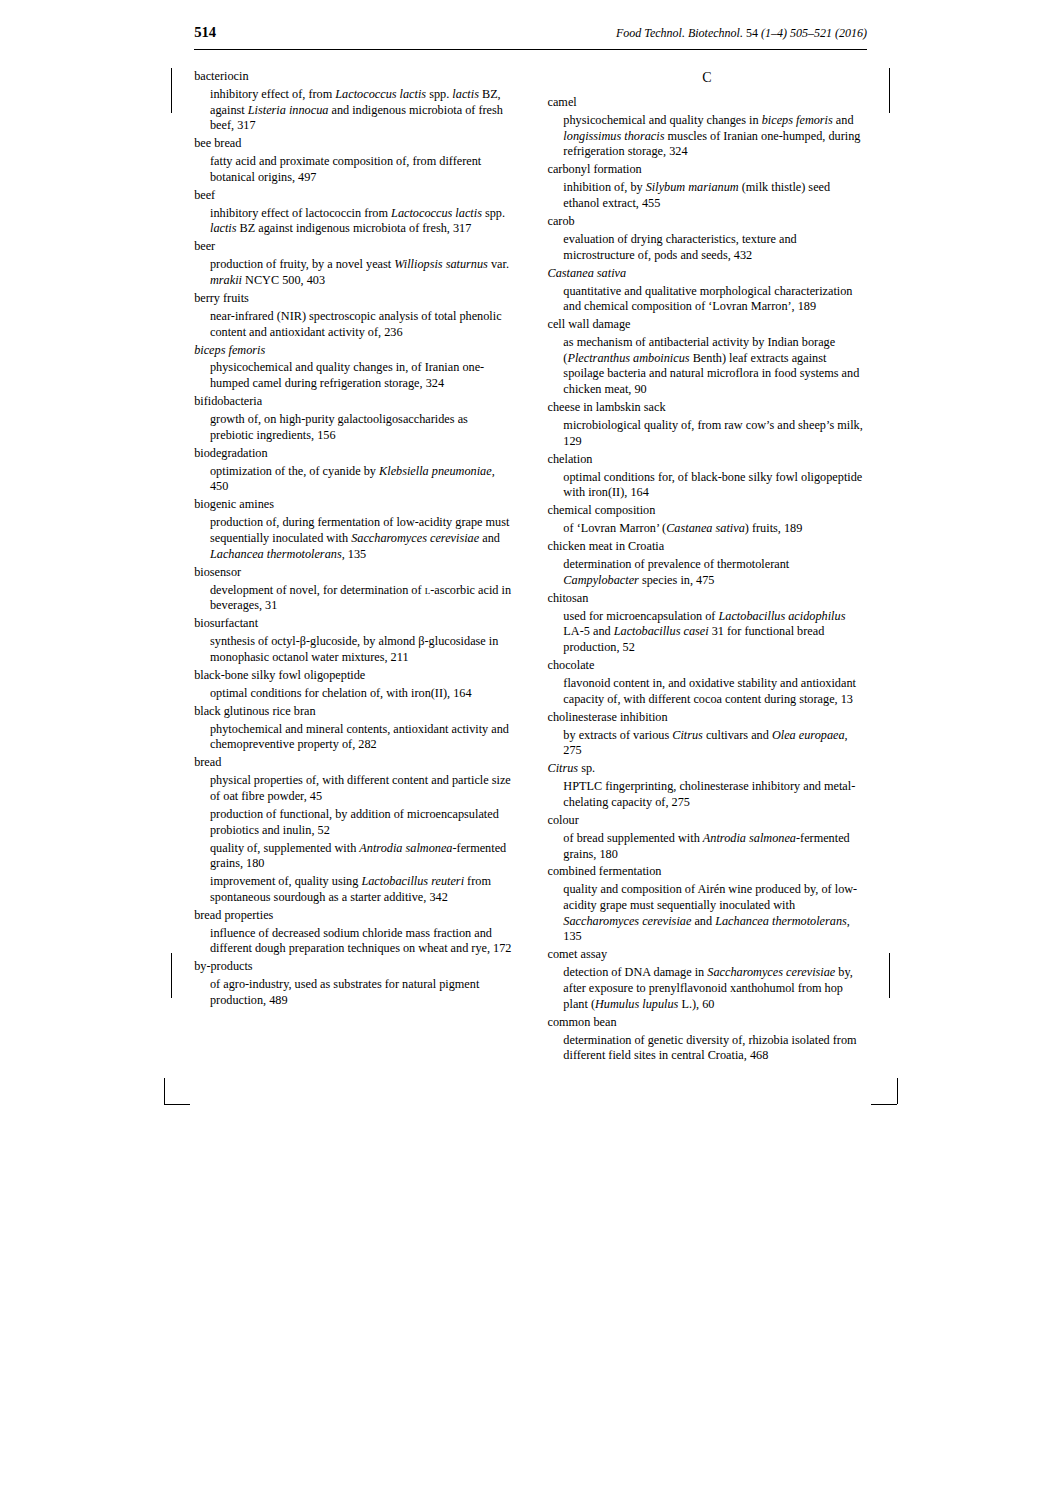514
Food Technol. Biotechnol. 54 (1–4) 505–521 (2016)
bacteriocin
inhibitory effect of, from Lactococcus lactis spp. lactis BZ, against Listeria innocua and indigenous microbiota of fresh beef, 317
bee bread
fatty acid and proximate composition of, from different botanical origins, 497
beef
inhibitory effect of lactococcin from Lactococcus lactis spp. lactis BZ against indigenous microbiota of fresh, 317
beer
production of fruity, by a novel yeast Williopsis saturnus var. mrakii NCYC 500, 403
berry fruits
near-infrared (NIR) spectroscopic analysis of total phenolic content and antioxidant activity of, 236
biceps femoris
physicochemical and quality changes in, of Iranian one-humped camel during refrigeration storage, 324
bifidobacteria
growth of, on high-purity galactooligosaccharides as prebiotic ingredients, 156
biodegradation
optimization of the, of cyanide by Klebsiella pneumoniae, 450
biogenic amines
production of, during fermentation of low-acidity grape must sequentially inoculated with Saccharomyces cerevisiae and Lachancea thermotolerans, 135
biosensor
development of novel, for determination of l-ascorbic acid in beverages, 31
biosurfactant
synthesis of octyl-β-glucoside, by almond β-glucosidase in monophasic octanol water mixtures, 211
black-bone silky fowl oligopeptide
optimal conditions for chelation of, with iron(II), 164
black glutinous rice bran
phytochemical and mineral contents, antioxidant activity and chemopreventive property of, 282
bread
physical properties of, with different content and particle size of oat fibre powder, 45
production of functional, by addition of microencapsulated probiotics and inulin, 52
quality of, supplemented with Antrodia salmonea-fermented grains, 180
improvement of, quality using Lactobacillus reuteri from spontaneous sourdough as a starter additive, 342
bread properties
influence of decreased sodium chloride mass fraction and different dough preparation techniques on wheat and rye, 172
by-products
of agro-industry, used as substrates for natural pigment production, 489
C
camel
physicochemical and quality changes in biceps femoris and longissimus thoracis muscles of Iranian one-humped, during refrigeration storage, 324
carbonyl formation
inhibition of, by Silybum marianum (milk thistle) seed ethanol extract, 455
carob
evaluation of drying characteristics, texture and microstructure of, pods and seeds, 432
Castanea sativa
quantitative and qualitative morphological characterization and chemical composition of ‘Lovran Marron’, 189
cell wall damage
as mechanism of antibacterial activity by Indian borage (Plectranthus amboinicus Benth) leaf extracts against spoilage bacteria and natural microflora in food systems and chicken meat, 90
cheese in lambskin sack
microbiological quality of, from raw cow’s and sheep’s milk, 129
chelation
optimal conditions for, of black-bone silky fowl oligopeptide with iron(II), 164
chemical composition
of ‘Lovran Marron’ (Castanea sativa) fruits, 189
chicken meat in Croatia
determination of prevalence of thermotolerant Campylobacter species in, 475
chitosan
used for microencapsulation of Lactobacillus acidophilus LA-5 and Lactobacillus casei 31 for functional bread production, 52
chocolate
flavonoid content in, and oxidative stability and antioxidant capacity of, with different cocoa content during storage, 13
cholinesterase inhibition
by extracts of various Citrus cultivars and Olea europaea, 275
Citrus sp.
HPTLC fingerprinting, cholinesterase inhibitory and metal-chelating capacity of, 275
colour
of bread supplemented with Antrodia salmonea-fermented grains, 180
combined fermentation
quality and composition of Airén wine produced by, of low-acidity grape must sequentially inoculated with Saccharomyces cerevisiae and Lachancea thermotolerans, 135
comet assay
detection of DNA damage in Saccharomyces cerevisiae by, after exposure to prenylflavonoid xanthohumol from hop plant (Humulus lupulus L.), 60
common bean
determination of genetic diversity of, rhizobia isolated from different field sites in central Croatia, 468